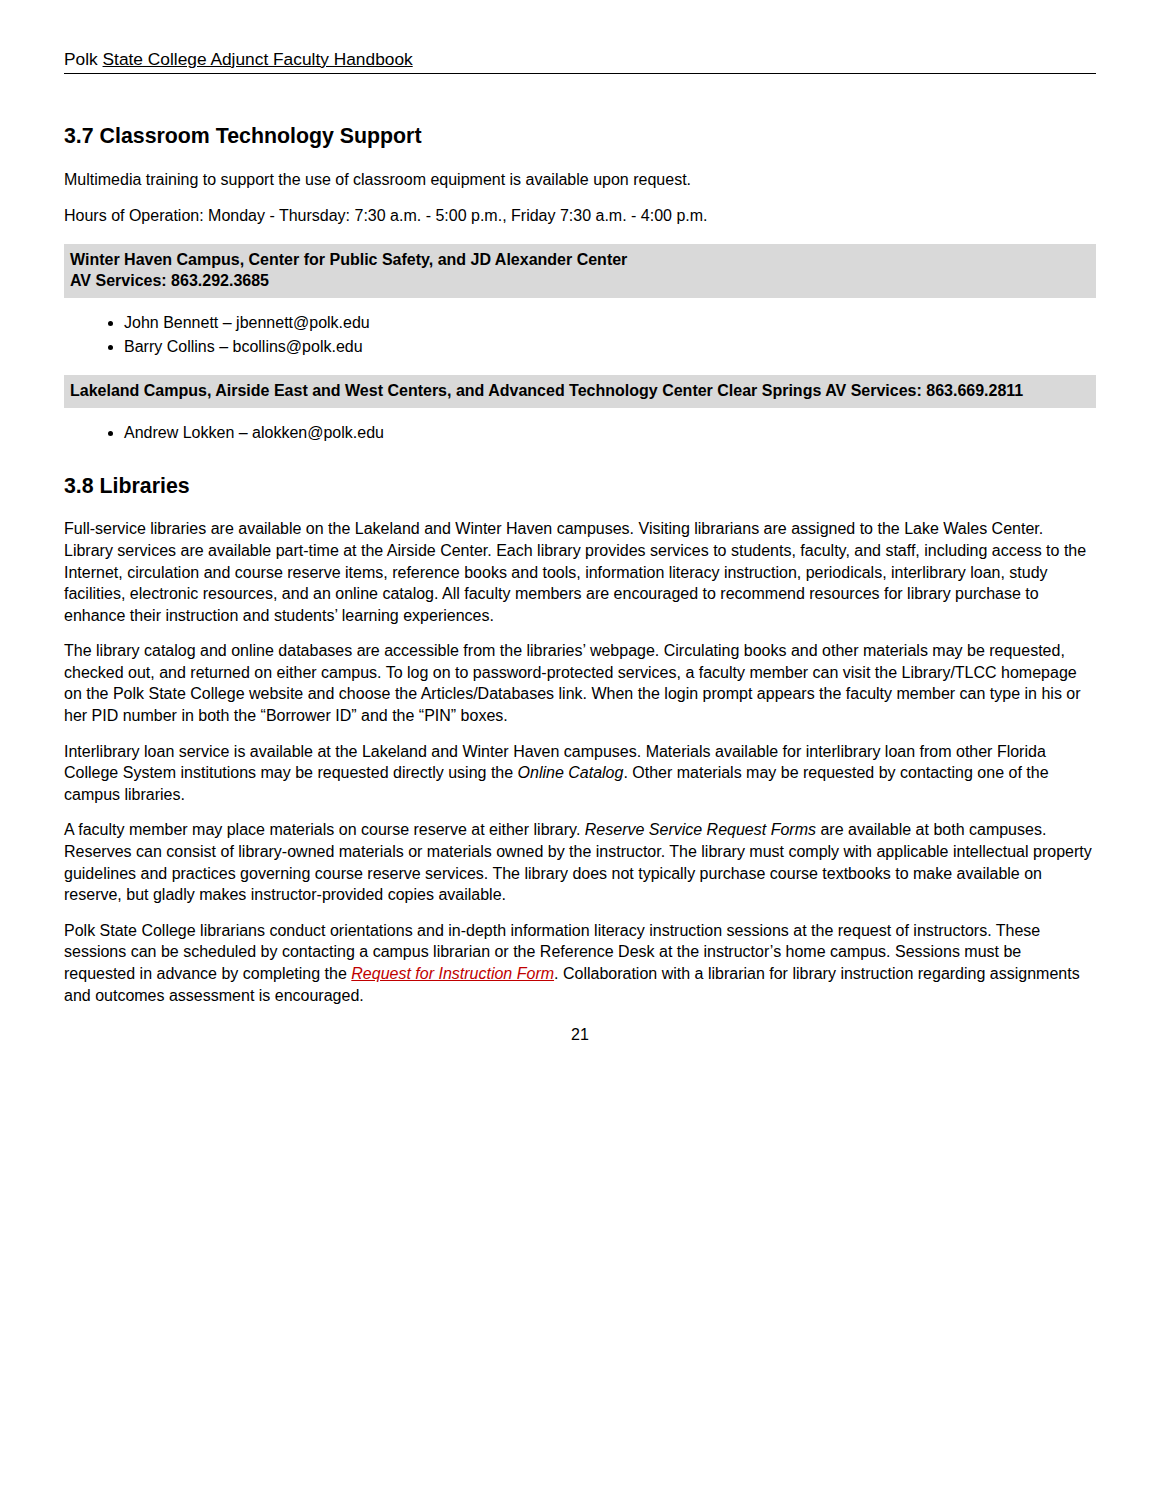Polk State College Adjunct Faculty Handbook
3.7 Classroom Technology Support
Multimedia training to support the use of classroom equipment is available upon request.
Hours of Operation: Monday - Thursday: 7:30 a.m. - 5:00 p.m., Friday 7:30 a.m. - 4:00 p.m.
Winter Haven Campus, Center for Public Safety, and JD Alexander Center
AV Services: 863.292.3685
John Bennett – jbennett@polk.edu
Barry Collins – bcollins@polk.edu
Lakeland Campus, Airside East and West Centers, and Advanced Technology Center Clear Springs AV Services: 863.669.2811
Andrew Lokken – alokken@polk.edu
3.8 Libraries
Full-service libraries are available on the Lakeland and Winter Haven campuses. Visiting librarians are assigned to the Lake Wales Center. Library services are available part-time at the Airside Center. Each library provides services to students, faculty, and staff, including access to the Internet, circulation and course reserve items, reference books and tools, information literacy instruction, periodicals, interlibrary loan, study facilities, electronic resources, and an online catalog. All faculty members are encouraged to recommend resources for library purchase to enhance their instruction and students’ learning experiences.
The library catalog and online databases are accessible from the libraries’ webpage. Circulating books and other materials may be requested, checked out, and returned on either campus. To log on to password-protected services, a faculty member can visit the Library/TLCC homepage on the Polk State College website and choose the Articles/Databases link. When the login prompt appears the faculty member can type in his or her PID number in both the “Borrower ID” and the “PIN” boxes.
Interlibrary loan service is available at the Lakeland and Winter Haven campuses. Materials available for interlibrary loan from other Florida College System institutions may be requested directly using the Online Catalog. Other materials may be requested by contacting one of the campus libraries.
A faculty member may place materials on course reserve at either library. Reserve Service Request Forms are available at both campuses. Reserves can consist of library-owned materials or materials owned by the instructor. The library must comply with applicable intellectual property guidelines and practices governing course reserve services. The library does not typically purchase course textbooks to make available on reserve, but gladly makes instructor-provided copies available.
Polk State College librarians conduct orientations and in-depth information literacy instruction sessions at the request of instructors. These sessions can be scheduled by contacting a campus librarian or the Reference Desk at the instructor’s home campus. Sessions must be requested in advance by completing the Request for Instruction Form. Collaboration with a librarian for library instruction regarding assignments and outcomes assessment is encouraged.
21